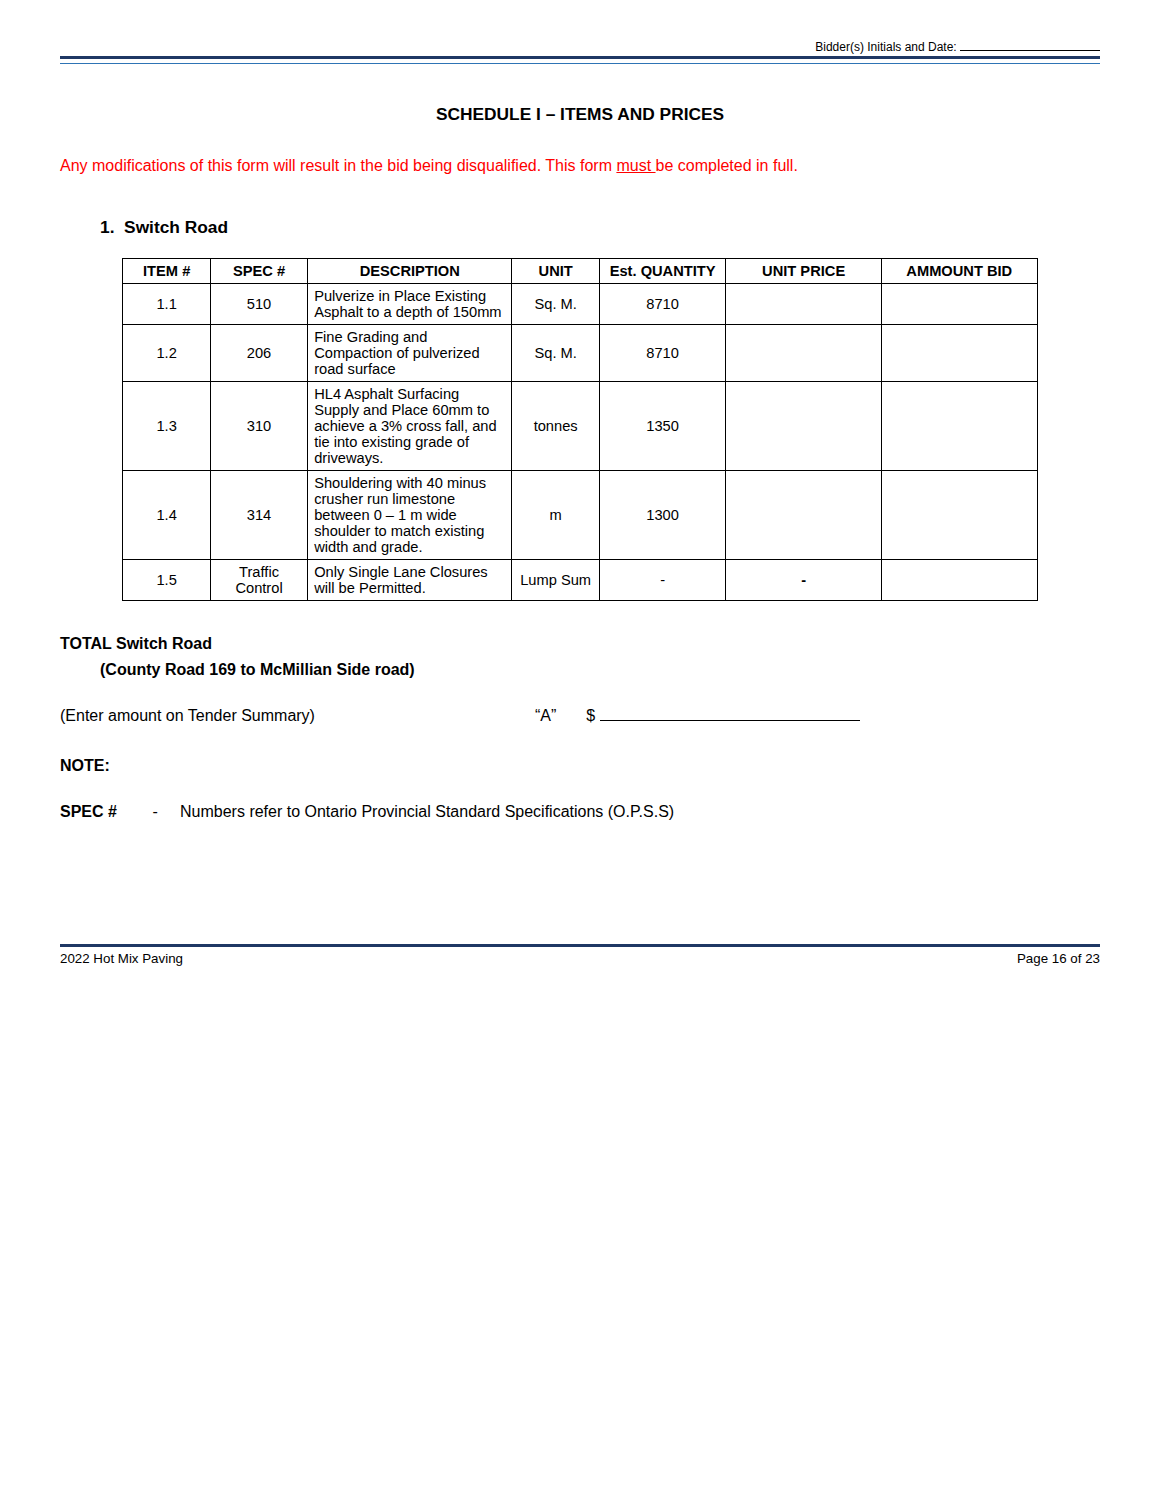Bidder(s) Initials and Date:
SCHEDULE I – ITEMS AND PRICES
Any modifications of this form will result in the bid being disqualified. This form must be completed in full.
1. Switch Road
| ITEM # | SPEC # | DESCRIPTION | UNIT | Est. QUANTITY | UNIT PRICE | AMMOUNT BID |
| --- | --- | --- | --- | --- | --- | --- |
| 1.1 | 510 | Pulverize in Place Existing Asphalt to a depth of 150mm | Sq. M. | 8710 | | |
| 1.2 | 206 | Fine Grading and Compaction of pulverized road surface | Sq. M. | 8710 | | |
| 1.3 | 310 | HL4 Asphalt Surfacing Supply and Place 60mm to achieve a 3% cross fall, and tie into existing grade of driveways. | tonnes | 1350 | | |
| 1.4 | 314 | Shouldering with 40 minus crusher run limestone between 0 – 1 m wide shoulder to match existing width and grade. | m | 1300 | | |
| 1.5 | Traffic Control | Only Single Lane Closures will be Permitted. | Lump Sum | - | - | |
TOTAL Switch Road
(County Road 169 to McMillian Side road)
(Enter amount on Tender Summary) “A” $
NOTE:
SPEC # - Numbers refer to Ontario Provincial Standard Specifications (O.P.S.S)
2022 Hot Mix Paving Page 16 of 23